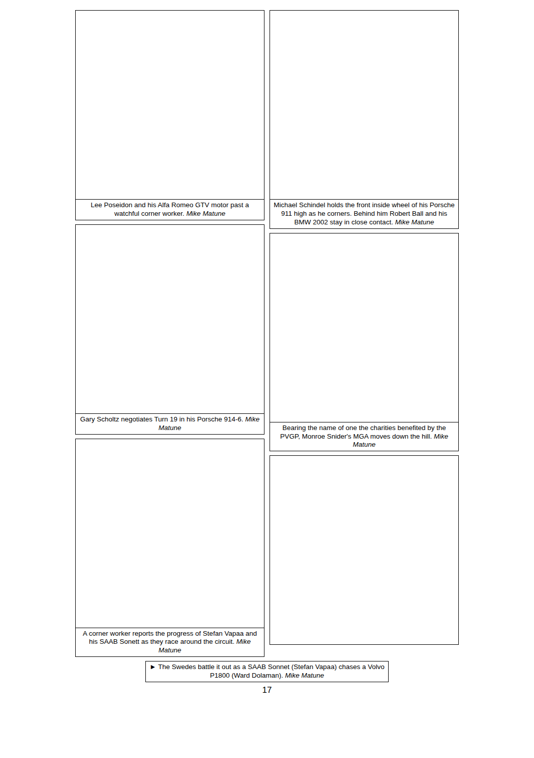Lee Poseidon and his Alfa Romeo GTV motor past a watchful corner worker. Mike Matune
Gary Scholtz negotiates Turn 19 in his Porsche 914-6. Mike Matune
A corner worker reports the progress of Stefan Vapaa and his SAAB Sonett as they race around the circuit. Mike Matune
Michael Schindel holds the front inside wheel of his Porsche 911 high as he corners. Behind him Robert Ball and his BMW 2002 stay in close contact. Mike Matune
Bearing the name of one the charities benefited by the PVGP, Monroe Snider's MGA moves down the hill. Mike Matune
► The Swedes battle it out as a SAAB Sonnet (Stefan Vapaa) chases a Volvo P1800 (Ward Dolaman). Mike Matune
17